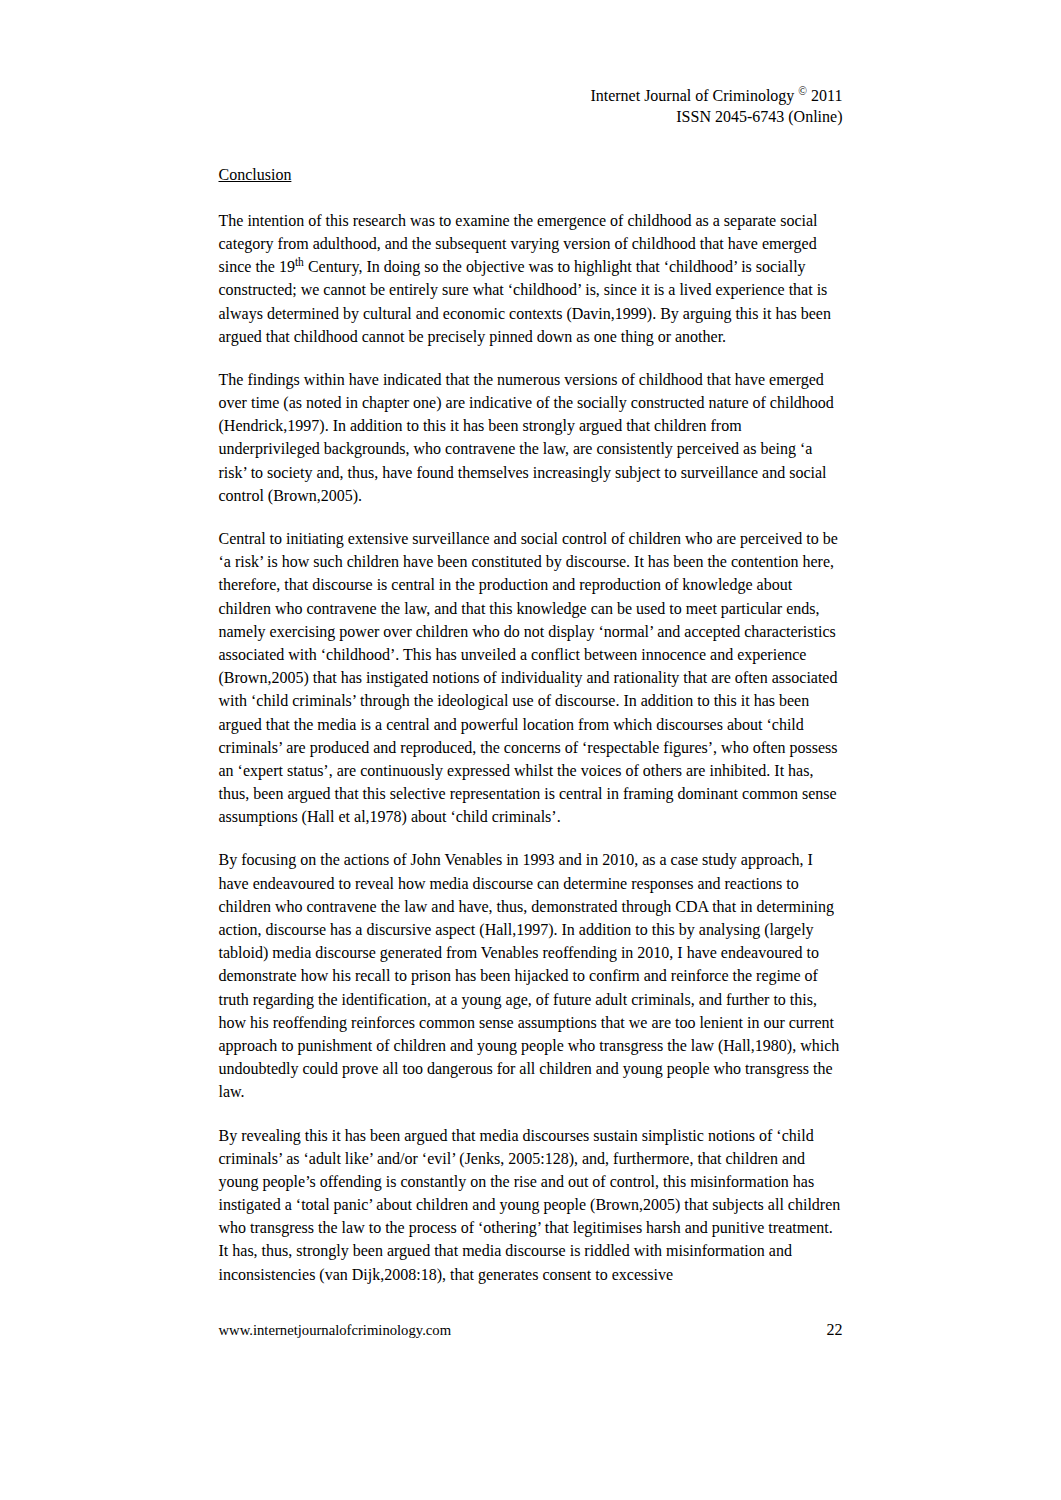Internet Journal of Criminology © 2011 ISSN 2045-6743 (Online)
Conclusion
The intention of this research was to examine the emergence of childhood as a separate social category from adulthood, and the subsequent varying version of childhood that have emerged since the 19th Century, In doing so the objective was to highlight that ‘childhood’ is socially constructed; we cannot be entirely sure what ‘childhood’ is, since it is a lived experience that is always determined by cultural and economic contexts (Davin,1999). By arguing this it has been argued that childhood cannot be precisely pinned down as one thing or another.
The findings within have indicated that the numerous versions of childhood that have emerged over time (as noted in chapter one) are indicative of the socially constructed nature of childhood (Hendrick,1997). In addition to this it has been strongly argued that children from underprivileged backgrounds, who contravene the law, are consistently perceived as being ‘a risk’ to society and, thus, have found themselves increasingly subject to surveillance and social control (Brown,2005).
Central to initiating extensive surveillance and social control of children who are perceived to be ‘a risk’ is how such children have been constituted by discourse. It has been the contention here, therefore, that discourse is central in the production and reproduction of knowledge about children who contravene the law, and that this knowledge can be used to meet particular ends, namely exercising power over children who do not display ‘normal’ and accepted characteristics associated with ‘childhood’. This has unveiled a conflict between innocence and experience (Brown,2005) that has instigated notions of individuality and rationality that are often associated with ‘child criminals’ through the ideological use of discourse. In addition to this it has been argued that the media is a central and powerful location from which discourses about ‘child criminals’ are produced and reproduced, the concerns of ‘respectable figures’, who often possess an ‘expert status’, are continuously expressed whilst the voices of others are inhibited. It has, thus, been argued that this selective representation is central in framing dominant common sense assumptions (Hall et al,1978) about ‘child criminals’.
By focusing on the actions of John Venables in 1993 and in 2010, as a case study approach, I have endeavoured to reveal how media discourse can determine responses and reactions to children who contravene the law and have, thus, demonstrated through CDA that in determining action, discourse has a discursive aspect (Hall,1997). In addition to this by analysing (largely tabloid) media discourse generated from Venables reoffending in 2010, I have endeavoured to demonstrate how his recall to prison has been hijacked to confirm and reinforce the regime of truth regarding the identification, at a young age, of future adult criminals, and further to this, how his reoffending reinforces common sense assumptions that we are too lenient in our current approach to punishment of children and young people who transgress the law (Hall,1980), which undoubtedly could prove all too dangerous for all children and young people who transgress the law.
By revealing this it has been argued that media discourses sustain simplistic notions of ‘child criminals’ as ‘adult like’ and/or ‘evil’ (Jenks, 2005:128), and, furthermore, that children and young people’s offending is constantly on the rise and out of control, this misinformation has instigated a ‘total panic’ about children and young people (Brown,2005) that subjects all children who transgress the law to the process of ‘othering’ that legitimises harsh and punitive treatment. It has, thus, strongly been argued that media discourse is riddled with misinformation and inconsistencies (van Dijk,2008:18), that generates consent to excessive
www.internetjournalofcriminology.com 22